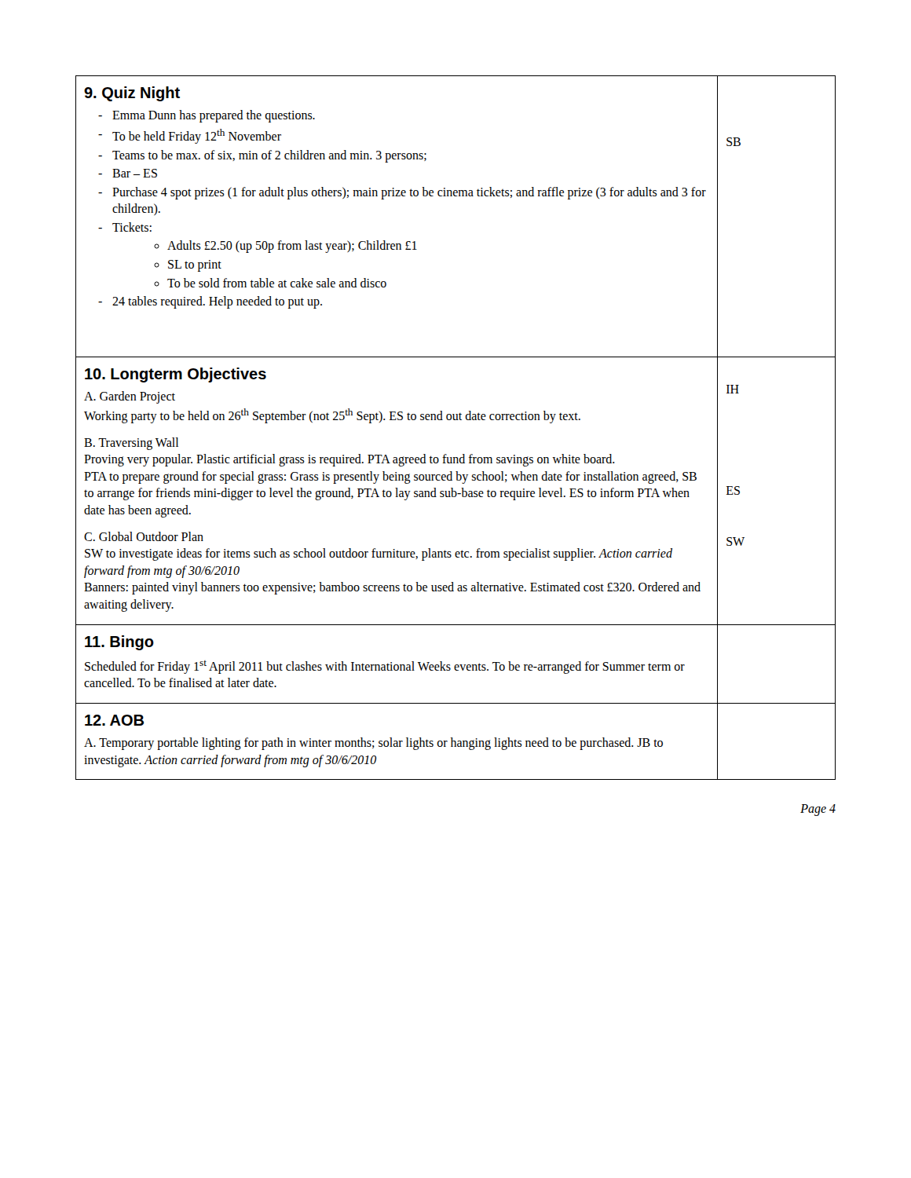| 9. Quiz Night Emma Dunn has prepared the questions. To be held Friday 12 th November Teams to be max. of six, min of 2 children and min. 3 persons; Bar – ES Purchase 4 spot prizes (1 for adult plus others); main prize to be cinema tickets; and raffle prize (3 for adults and 3 for children). Tickets: Adults £2.50 (up 50p from last year); Children £1 SL to print To be sold from table at cake sale and disco 24 tables required. Help needed to put up. | SB |
| 10. Longterm Objectives A. Garden Project Working party to be held on 26 th September (not 25 th Sept). ES to send out date correction by text. B. Traversing Wall Proving very popular. Plastic artificial grass is required. PTA agreed to fund from savings on white board. PTA to prepare ground for special grass: Grass is presently being sourced by school; when date for installation agreed, SB to arrange for friends mini-digger to level the ground, PTA to lay sand sub-base to require level. ES to inform PTA when date has been agreed. C. Global Outdoor Plan SW to investigate ideas for items such as school outdoor furniture, plants etc. from specialist supplier. Action carried forward from mtg of 30/6/2010 Banners: painted vinyl banners too expensive; bamboo screens to be used as alternative. Estimated cost £320. Ordered and awaiting delivery. | IH ES SW |
| 11. Bingo Scheduled for Friday 1 st April 2011 but clashes with International Weeks events. To be re-arranged for Summer term or cancelled. To be finalised at later date. | |
| 12. AOB A. Temporary portable lighting for path in winter months; solar lights or hanging lights need to be purchased. JB to investigate. Action carried forward from mtg of 30/6/2010 | |
Page 4